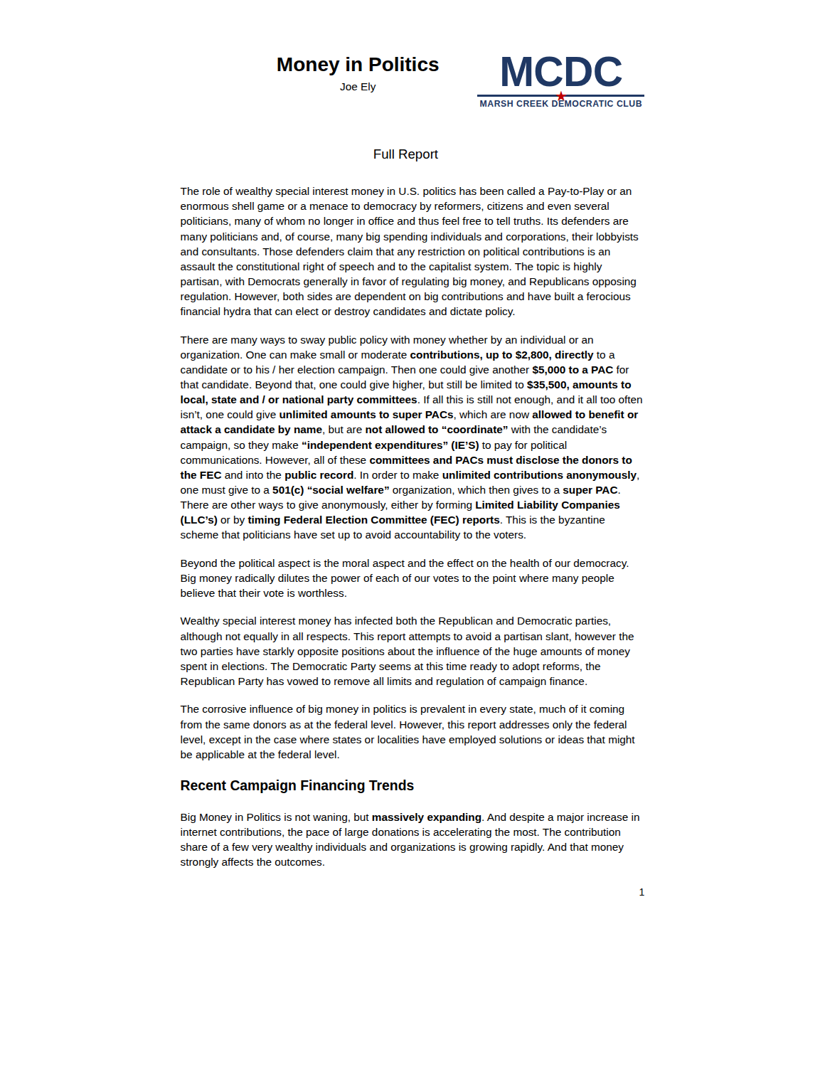MCDC ★ MARSH CREEK DEMOCRATIC CLUB
Money in Politics
Joe Ely
Full Report
The role of wealthy special interest money in U.S. politics has been called a Pay-to-Play or an enormous shell game or a menace to democracy by reformers, citizens and even several politicians, many of whom no longer in office and thus feel free to tell truths. Its defenders are many politicians and, of course, many big spending individuals and corporations, their lobbyists and consultants. Those defenders claim that any restriction on political contributions is an assault the constitutional right of speech and to the capitalist system. The topic is highly partisan, with Democrats generally in favor of regulating big money, and Republicans opposing regulation. However, both sides are dependent on big contributions and have built a ferocious financial hydra that can elect or destroy candidates and dictate policy.
There are many ways to sway public policy with money whether by an individual or an organization. One can make small or moderate contributions, up to $2,800, directly to a candidate or to his / her election campaign. Then one could give another $5,000 to a PAC for that candidate. Beyond that, one could give higher, but still be limited to $35,500, amounts to local, state and / or national party committees. If all this is still not enough, and it all too often isn’t, one could give unlimited amounts to super PACs, which are now allowed to benefit or attack a candidate by name, but are not allowed to “coordinate” with the candidate’s campaign, so they make “independent expenditures” (IE’S) to pay for political communications. However, all of these committees and PACs must disclose the donors to the FEC and into the public record. In order to make unlimited contributions anonymously, one must give to a 501(c) “social welfare” organization, which then gives to a super PAC. There are other ways to give anonymously, either by forming Limited Liability Companies (LLC’s) or by timing Federal Election Committee (FEC) reports. This is the byzantine scheme that politicians have set up to avoid accountability to the voters.
Beyond the political aspect is the moral aspect and the effect on the health of our democracy. Big money radically dilutes the power of each of our votes to the point where many people believe that their vote is worthless.
Wealthy special interest money has infected both the Republican and Democratic parties, although not equally in all respects. This report attempts to avoid a partisan slant, however the two parties have starkly opposite positions about the influence of the huge amounts of money spent in elections. The Democratic Party seems at this time ready to adopt reforms, the Republican Party has vowed to remove all limits and regulation of campaign finance.
The corrosive influence of big money in politics is prevalent in every state, much of it coming from the same donors as at the federal level. However, this report addresses only the federal level, except in the case where states or localities have employed solutions or ideas that might be applicable at the federal level.
Recent Campaign Financing Trends
Big Money in Politics is not waning, but massively expanding. And despite a major increase in internet contributions, the pace of large donations is accelerating the most. The contribution share of a few very wealthy individuals and organizations is growing rapidly. And that money strongly affects the outcomes.
1